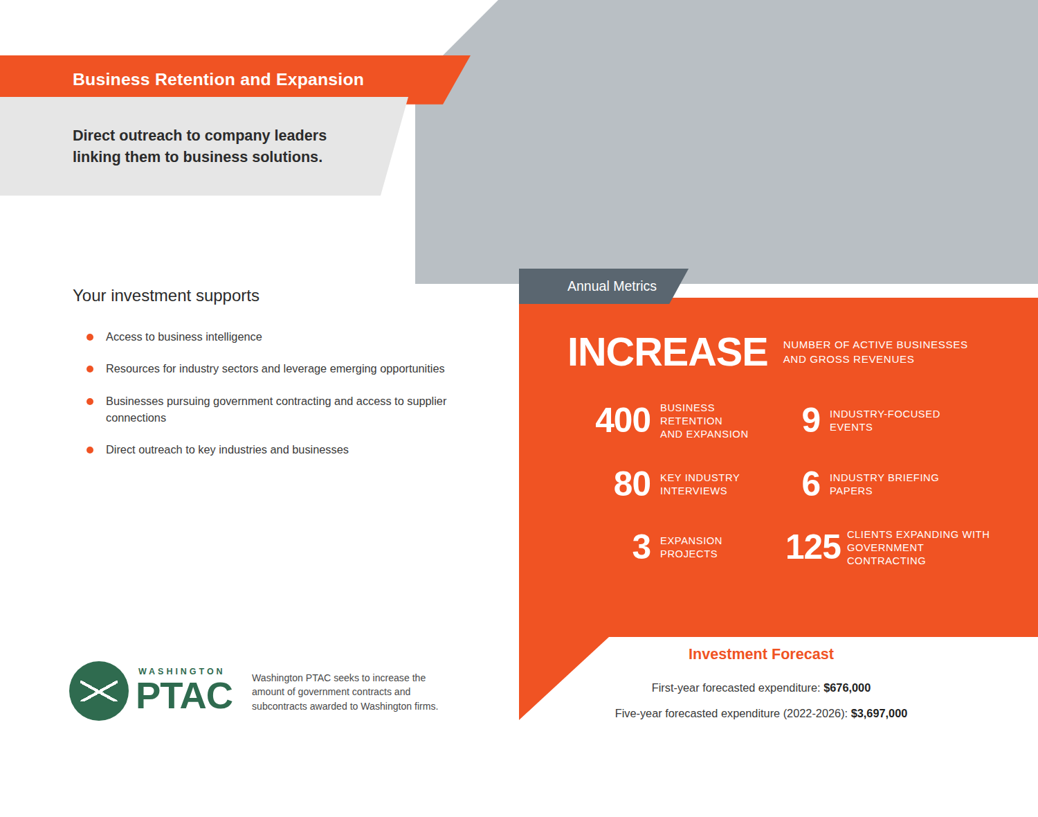Business Retention and Expansion
Direct outreach to company leaders linking them to business solutions.
Your investment supports
Access to business intelligence
Resources for industry sectors and leverage emerging opportunities
Businesses pursuing government contracting and access to supplier connections
Direct outreach to key industries and businesses
Annual Metrics
INCREASE Number of active businesses and gross revenues
400 Business retention
and expansion
9 Industry-focused
events
80 Key industry
interviews
6 Industry briefing
papers
3 Expansion
projects
125 Clients expanding with
government contracting
WASHINGTON PTAC
Washington PTAC seeks to increase the amount of government contracts and subcontracts awarded to Washington firms.
Investment Forecast
First-year forecasted expenditure: $676,000
Five-year forecasted expenditure (2022-2026): $3,697,000